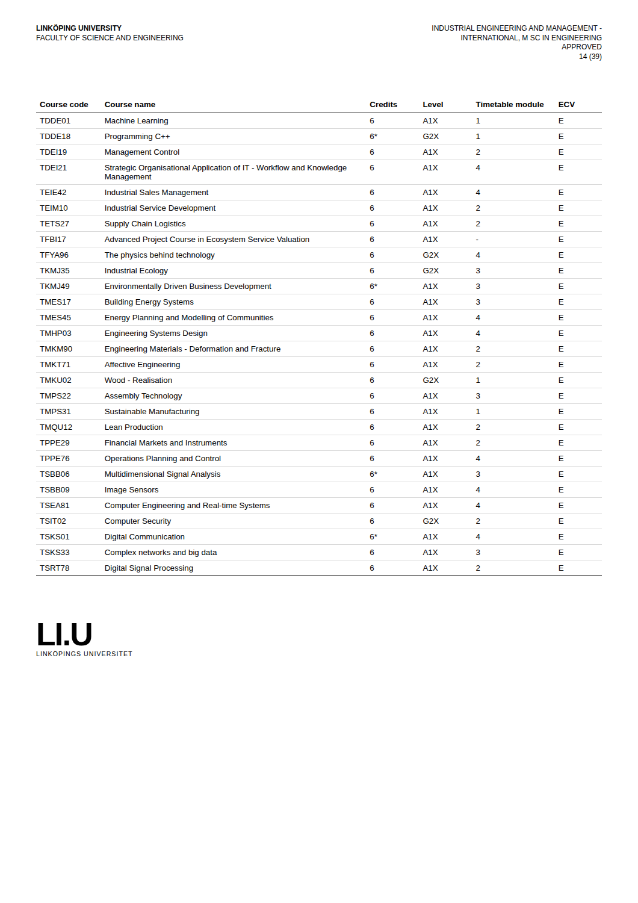LINKÖPING UNIVERSITY
FACULTY OF SCIENCE AND ENGINEERING
INDUSTRIAL ENGINEERING AND MANAGEMENT -
INTERNATIONAL, M SC IN ENGINEERING
APPROVED
14 (39)
| Course code | Course name | Credits | Level | Timetable module | ECV |
| --- | --- | --- | --- | --- | --- |
| TDDE01 | Machine Learning | 6 | A1X | 1 | E |
| TDDE18 | Programming C++ | 6* | G2X | 1 | E |
| TDEI19 | Management Control | 6 | A1X | 2 | E |
| TDEI21 | Strategic Organisational Application of IT - Workflow and Knowledge Management | 6 | A1X | 4 | E |
| TEIE42 | Industrial Sales Management | 6 | A1X | 4 | E |
| TEIM10 | Industrial Service Development | 6 | A1X | 2 | E |
| TETS27 | Supply Chain Logistics | 6 | A1X | 2 | E |
| TFBI17 | Advanced Project Course in Ecosystem Service Valuation | 6 | A1X | - | E |
| TFYA96 | The physics behind technology | 6 | G2X | 4 | E |
| TKMJ35 | Industrial Ecology | 6 | G2X | 3 | E |
| TKMJ49 | Environmentally Driven Business Development | 6* | A1X | 3 | E |
| TMES17 | Building Energy Systems | 6 | A1X | 3 | E |
| TMES45 | Energy Planning and Modelling of Communities | 6 | A1X | 4 | E |
| TMHP03 | Engineering Systems Design | 6 | A1X | 4 | E |
| TMKM90 | Engineering Materials - Deformation and Fracture | 6 | A1X | 2 | E |
| TMKT71 | Affective Engineering | 6 | A1X | 2 | E |
| TMKU02 | Wood - Realisation | 6 | G2X | 1 | E |
| TMPS22 | Assembly Technology | 6 | A1X | 3 | E |
| TMPS31 | Sustainable Manufacturing | 6 | A1X | 1 | E |
| TMQU12 | Lean Production | 6 | A1X | 2 | E |
| TPPE29 | Financial Markets and Instruments | 6 | A1X | 2 | E |
| TPPE76 | Operations Planning and Control | 6 | A1X | 4 | E |
| TSBB06 | Multidimensional Signal Analysis | 6* | A1X | 3 | E |
| TSBB09 | Image Sensors | 6 | A1X | 4 | E |
| TSEA81 | Computer Engineering and Real-time Systems | 6 | A1X | 4 | E |
| TSIT02 | Computer Security | 6 | G2X | 2 | E |
| TSKS01 | Digital Communication | 6* | A1X | 4 | E |
| TSKS33 | Complex networks and big data | 6 | A1X | 3 | E |
| TSRT78 | Digital Signal Processing | 6 | A1X | 2 | E |
LI.U
LINKÖPINGS UNIVERSITET